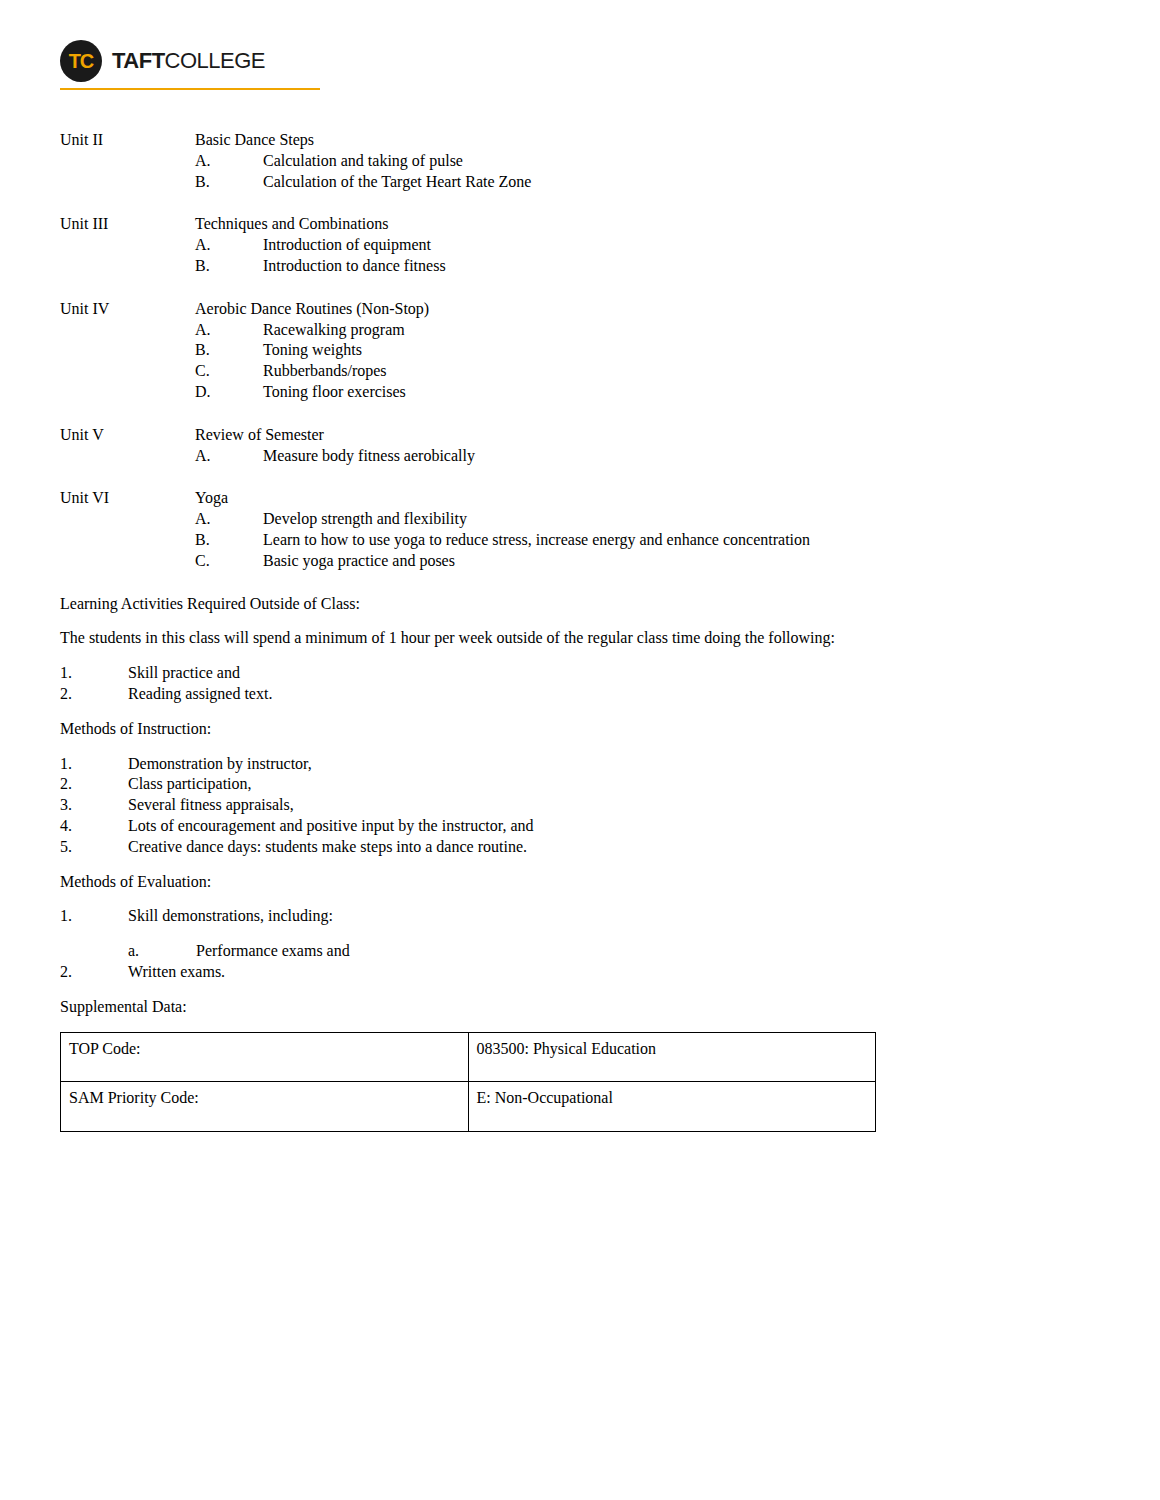TC
TAFTCOLLEGE
Unit II
Basic Dance Steps
A. Calculation and taking of pulse
B. Calculation of the Target Heart Rate Zone
Unit III
Techniques and Combinations
A. Introduction of equipment
B. Introduction to dance fitness
Unit IV
Aerobic Dance Routines (Non-Stop)
A. Racewalking program
B. Toning weights
C. Rubberbands/ropes
D. Toning floor exercises
Unit V
Review of Semester
A. Measure body fitness aerobically
Unit VI
Yoga
A. Develop strength and flexibility
B. Learn to how to use yoga to reduce stress, increase energy and enhance concentration
C. Basic yoga practice and poses
Learning Activities Required Outside of Class:
The students in this class will spend a minimum of 1 hour per week outside of the regular class time doing the following:
1. Skill practice and
2. Reading assigned text.
Methods of Instruction:
1. Demonstration by instructor,
2. Class participation,
3. Several fitness appraisals,
4. Lots of encouragement and positive input by the instructor, and
5. Creative dance days: students make steps into a dance routine.
Methods of Evaluation:
1. Skill demonstrations, including:
a. Performance exams and
2. Written exams.
Supplemental Data:
| TOP Code: | 083500: Physical Education |
| SAM Priority Code: | E: Non-Occupational |